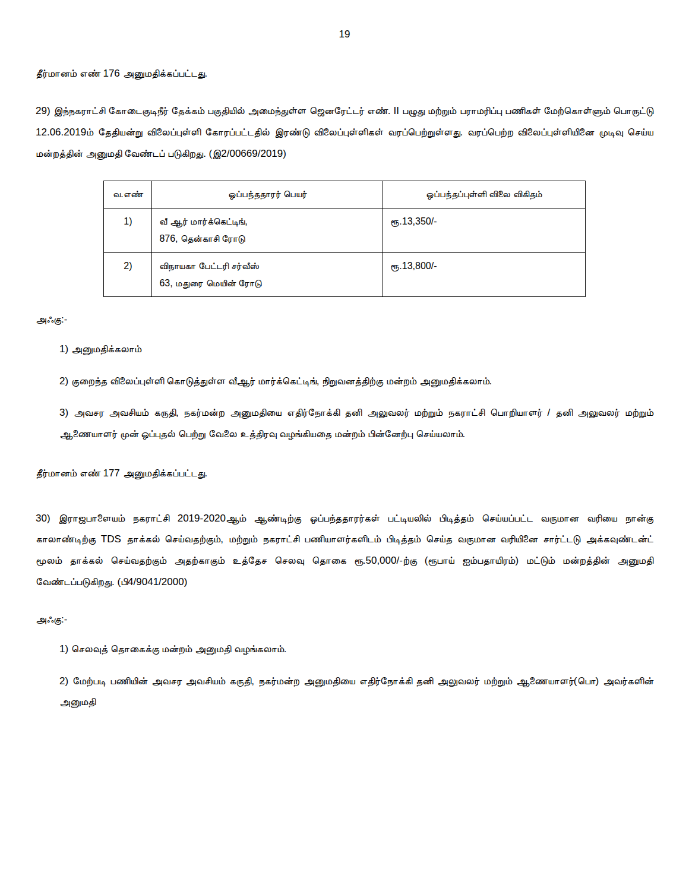19
தீர்மானம் எண் 176 அனுமதிக்கப்பட்டது.
29) இந்நகராட்சி கோடைகுடிநீர் தேக்கம் பகுதியில் அமைந்துள்ள ஜெனரேட்டர் எண். II பழுது மற்றும் பராமரிப்பு பணிகள் மேற்கொள்ளும் பொருட்டு 12.06.2019ம் தேதியன்று விலைப்புள்ளி கோரப்பட்டதில் இரண்டு விலைப்புள்ளிகள் வரப்பெற்றுள்ளது. வரப்பெற்ற விலைப்புள்ளியினை முடிவு செய்ய மன்றத்தின் அனுமதி வேண்டப் படுகிறது. (இ2/00669/2019)
| வ.எண் | ஒப்பந்ததாரர் பெயர் | ஒப்பந்தப்புள்ளி விலை விகிதம் |
| --- | --- | --- |
| 1) | வீ ஆர் மார்க்கெட்டிங், 876, தென்காசி ரோடு | ரூ.13,350/- |
| 2) | விநாயகா பேட்டரி சர்வீஸ் 63, மதுரை மெயின் ரோடு | ரூ.13,800/- |
அஃகு:-
1) அனுமதிக்கலாம்
2) குறைந்த விலைப்புள்ளி கொடுத்துள்ள வீஆர் மார்க்கெட்டிங், நிறுவனத்திற்கு மன்றம் அனுமதிக்கலாம்.
3) அவசர அவசியம் கருதி, நகர்மன்ற அனுமதியை எதிர்நோக்கி தனி அலுவலர் மற்றும் நகராட்சி பொறியாளர் / தனி அலுவலர் மற்றும் ஆணையாளர் முன் ஒப்புதல் பெற்று வேலை உத்திரவு வழங்கியதை மன்றம் பின்னேற்பு செய்யலாம்.
தீர்மானம் எண் 177 அனுமதிக்கப்பட்டது.
30) இராஜபாளையம் நகராட்சி 2019-2020ஆம் ஆண்டிற்கு ஒப்பந்ததாரர்கள் பட்டியலில் பிடித்தம் செய்யப்பட்ட வருமான வரியை நான்கு காலாண்டிற்கு TDS தாக்கல் செய்வதற்கும், மற்றும் நகராட்சி பணியாளர்களிடம் பிடித்தம் செய்த வருமான வரியினை சார்ட்டடு அக்கவுண்டன்ட் மூலம் தாக்கல் செய்வதற்கும் அதற்காகும் உத்தேச செலவு தொகை ரூ.50,000/-ற்கு (ரூபாய் ஐம்பதாயிரம்) மட்டும் மன்றத்தின் அனுமதி வேண்டப்படுகிறது. (பி4/9041/2000)
அஃகு:-
1) செலவுத் தொகைக்கு மன்றம் அனுமதி வழங்கலாம்.
2) மேற்படி பணியின் அவசர அவசியம் கருதி, நகர்மன்ற அனுமதியை எதிர்நோக்கி தனி அலுவலர் மற்றும் ஆணையாளர்(பொ) அவர்களின் அனுமதி